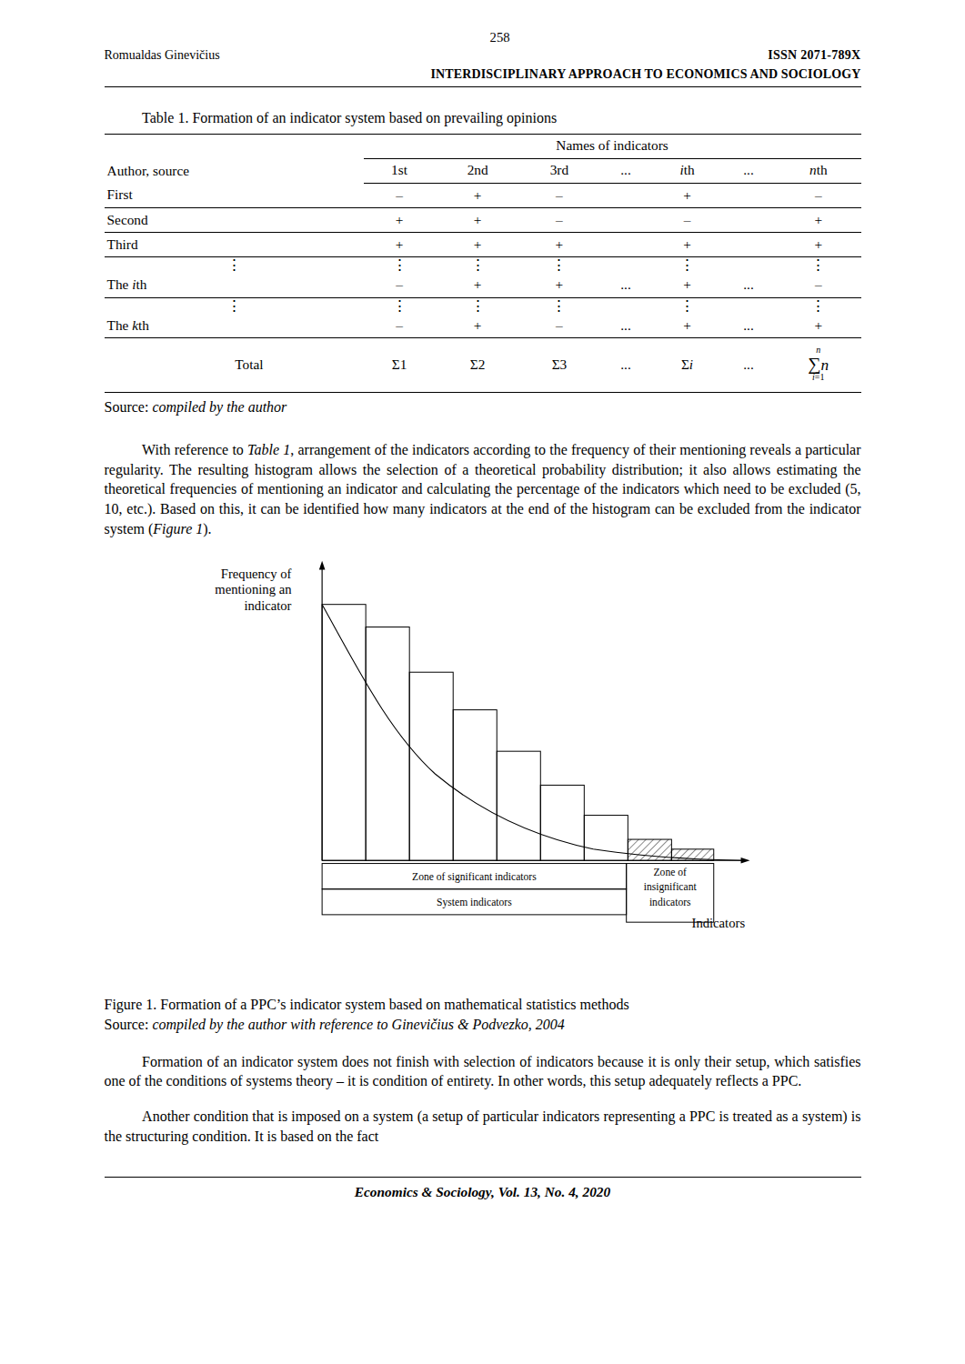258
Romualdas Ginevičius ISSN 2071-789X
INTERDISCIPLINARY APPROACH TO ECONOMICS AND SOCIOLOGY
Table 1. Formation of an indicator system based on prevailing opinions
| Author, source | Names of indicators |
| --- | --- |
| 1st | 2nd | 3rd | ... | i th | ... | n th |
| First | – | + | – | | + | | – |
| Second | + | + | – | | – | | + |
| Third | + | + | + | | + | | + |
| ⋮ | ⋮ | ⋮ | ⋮ | | ⋮ | | ⋮ |
| The i th | – | + | + | ... | + | ... | – |
| ⋮ | ⋮ | ⋮ | ⋮ | | ⋮ | | ⋮ |
| The k th | – | + | – | ... | + | ... | + |
| Total | Σ1 | Σ2 | Σ3 | ... | Σ i | ... | n ∑ n i =1 |
Source: compiled by the author
With reference to Table 1, arrangement of the indicators according to the frequency of their mentioning reveals a particular regularity. The resulting histogram allows the selection of a theoretical probability distribution; it also allows estimating the theoretical frequencies of mentioning an indicator and calculating the percentage of the indicators which need to be excluded (5, 10, etc.). Based on this, it can be identified how many indicators at the end of the histogram can be excluded from the indicator system (Figure 1).
Frequency of
mentioning an
indicator
Indicators
Zone of significant indicators System indicators Zone of insignificant indicators
Figure 1. Formation of a PPC’s indicator system based on mathematical statistics methods Source: compiled by the author with reference to Ginevičius & Podvezko, 2004
Formation of an indicator system does not finish with selection of indicators because it is only their setup, which satisfies one of the conditions of systems theory – it is condition of entirety. In other words, this setup adequately reflects a PPC.
Another condition that is imposed on a system (a setup of particular indicators representing a PPC is treated as a system) is the structuring condition. It is based on the fact
Economics & Sociology, Vol. 13, No. 4, 2020